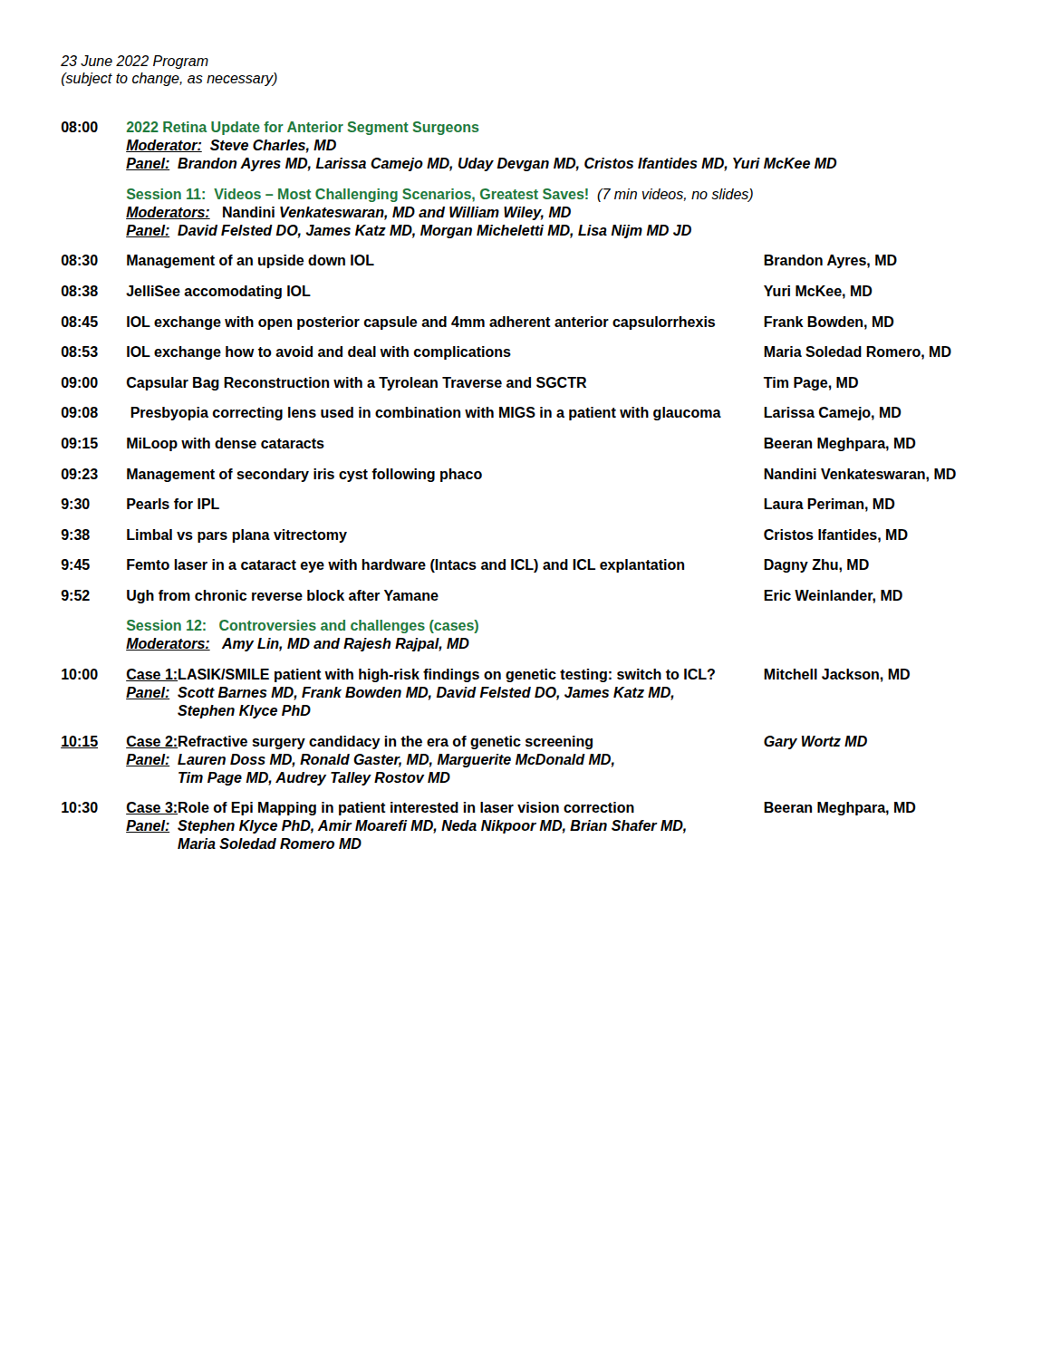23 June 2022 Program
(subject to change, as necessary)
| 08:00 | 2022 Retina Update for Anterior Segment Surgeons Moderator: Steve Charles, MD Panel: Brandon Ayres MD, Larissa Camejo MD, Uday Devgan MD, Cristos Ifantides MD, Yuri McKee MD |
| | Session 11: Videos – Most Challenging Scenarios, Greatest Saves! (7 min videos, no slides) Moderators: Nandini Venkateswaran, MD and William Wiley, MD Panel: David Felsted DO, James Katz MD, Morgan Micheletti MD, Lisa Nijm MD JD |
| 08:30 | Management of an upside down IOL | Brandon Ayres, MD |
| 08:38 | JelliSee accomodating IOL | Yuri McKee, MD |
| 08:45 | IOL exchange with open posterior capsule and 4mm adherent anterior capsulorrhexis | Frank Bowden, MD |
| 08:53 | IOL exchange how to avoid and deal with complications | Maria Soledad Romero, MD |
| 09:00 | Capsular Bag Reconstruction with a Tyrolean Traverse and SGCTR | Tim Page, MD |
| 09:08 | Presbyopia correcting lens used in combination with MIGS in a patient with glaucoma | Larissa Camejo, MD |
| 09:15 | MiLoop with dense cataracts | Beeran Meghpara, MD |
| 09:23 | Management of secondary iris cyst following phaco | Nandini Venkateswaran, MD |
| 9:30 | Pearls for IPL | Laura Periman, MD |
| 9:38 | Limbal vs pars plana vitrectomy | Cristos Ifantides, MD |
| 9:45 | Femto laser in a cataract eye with hardware (Intacs and ICL) and ICL explantation | Dagny Zhu, MD |
| 9:52 | Ugh from chronic reverse block after Yamane | Eric Weinlander, MD |
| | Session 12: Controversies and challenges (cases) Moderators: Amy Lin, MD and Rajesh Rajpal, MD |
| 10:00 | / Case 1: / LASIK/SMILE patient with high-risk findings on genetic testing: switch to ICL? / / Panel: / Scott Barnes MD, Frank Bowden MD, David Felsted DO, James Katz MD, Stephen Klyce PhD / | Mitchell Jackson, MD |
| 10:15 | / Case 2: / Refractive surgery candidacy in the era of genetic screening / / Panel: / Lauren Doss MD, Ronald Gaster, MD, Marguerite McDonald MD, Tim Page MD, Audrey Talley Rostov MD / | Gary Wortz MD |
| 10:30 | / Case 3: / Role of Epi Mapping in patient interested in laser vision correction / / Panel: / Stephen Klyce PhD, Amir Moarefi MD, Neda Nikpoor MD, Brian Shafer MD, Maria Soledad Romero MD / | Beeran Meghpara, MD |